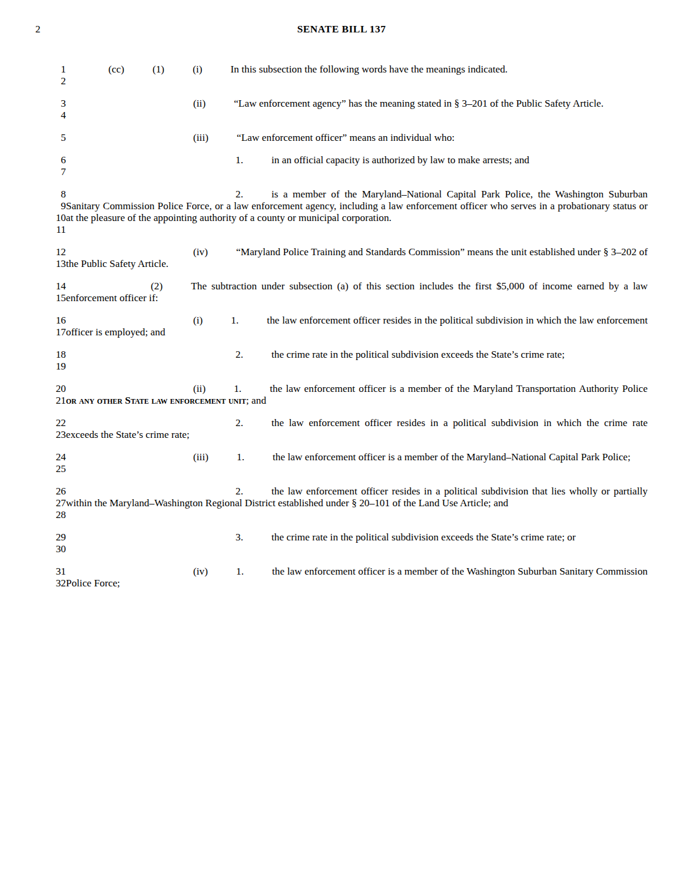2
SENATE BILL 137
| 1 2 | (cc) (1) (i) In this subsection the following words have the meanings indicated. |
| 3 4 | (ii) “Law enforcement agency” has the meaning stated in § 3–201 of the Public Safety Article. |
| 5 | (iii) “Law enforcement officer” means an individual who: |
| 6 7 | 1. in an official capacity is authorized by law to make arrests; and |
| 8 9 10 11 | 2. is a member of the Maryland–National Capital Park Police, the Washington Suburban Sanitary Commission Police Force, or a law enforcement agency, including a law enforcement officer who serves in a probationary status or at the pleasure of the appointing authority of a county or municipal corporation. |
| 12 13 | (iv) “Maryland Police Training and Standards Commission” means the unit established under § 3–202 of the Public Safety Article. |
| 14 15 | (2) The subtraction under subsection (a) of this section includes the first $5,000 of income earned by a law enforcement officer if: |
| 16 17 | (i) 1. the law enforcement officer resides in the political subdivision in which the law enforcement officer is employed; and |
| 18 19 | 2. the crime rate in the political subdivision exceeds the State’s crime rate; |
| 20 21 | (ii) 1. the law enforcement officer is a member of the Maryland Transportation Authority Police or any other State law enforcement unit ; and |
| 22 23 | 2. the law enforcement officer resides in a political subdivision in which the crime rate exceeds the State’s crime rate; |
| 24 25 | (iii) 1. the law enforcement officer is a member of the Maryland–National Capital Park Police; |
| 26 27 28 | 2. the law enforcement officer resides in a political subdivision that lies wholly or partially within the Maryland–Washington Regional District established under § 20–101 of the Land Use Article; and |
| 29 30 | 3. the crime rate in the political subdivision exceeds the State’s crime rate; or |
| 31 32 | (iv) 1. the law enforcement officer is a member of the Washington Suburban Sanitary Commission Police Force; |